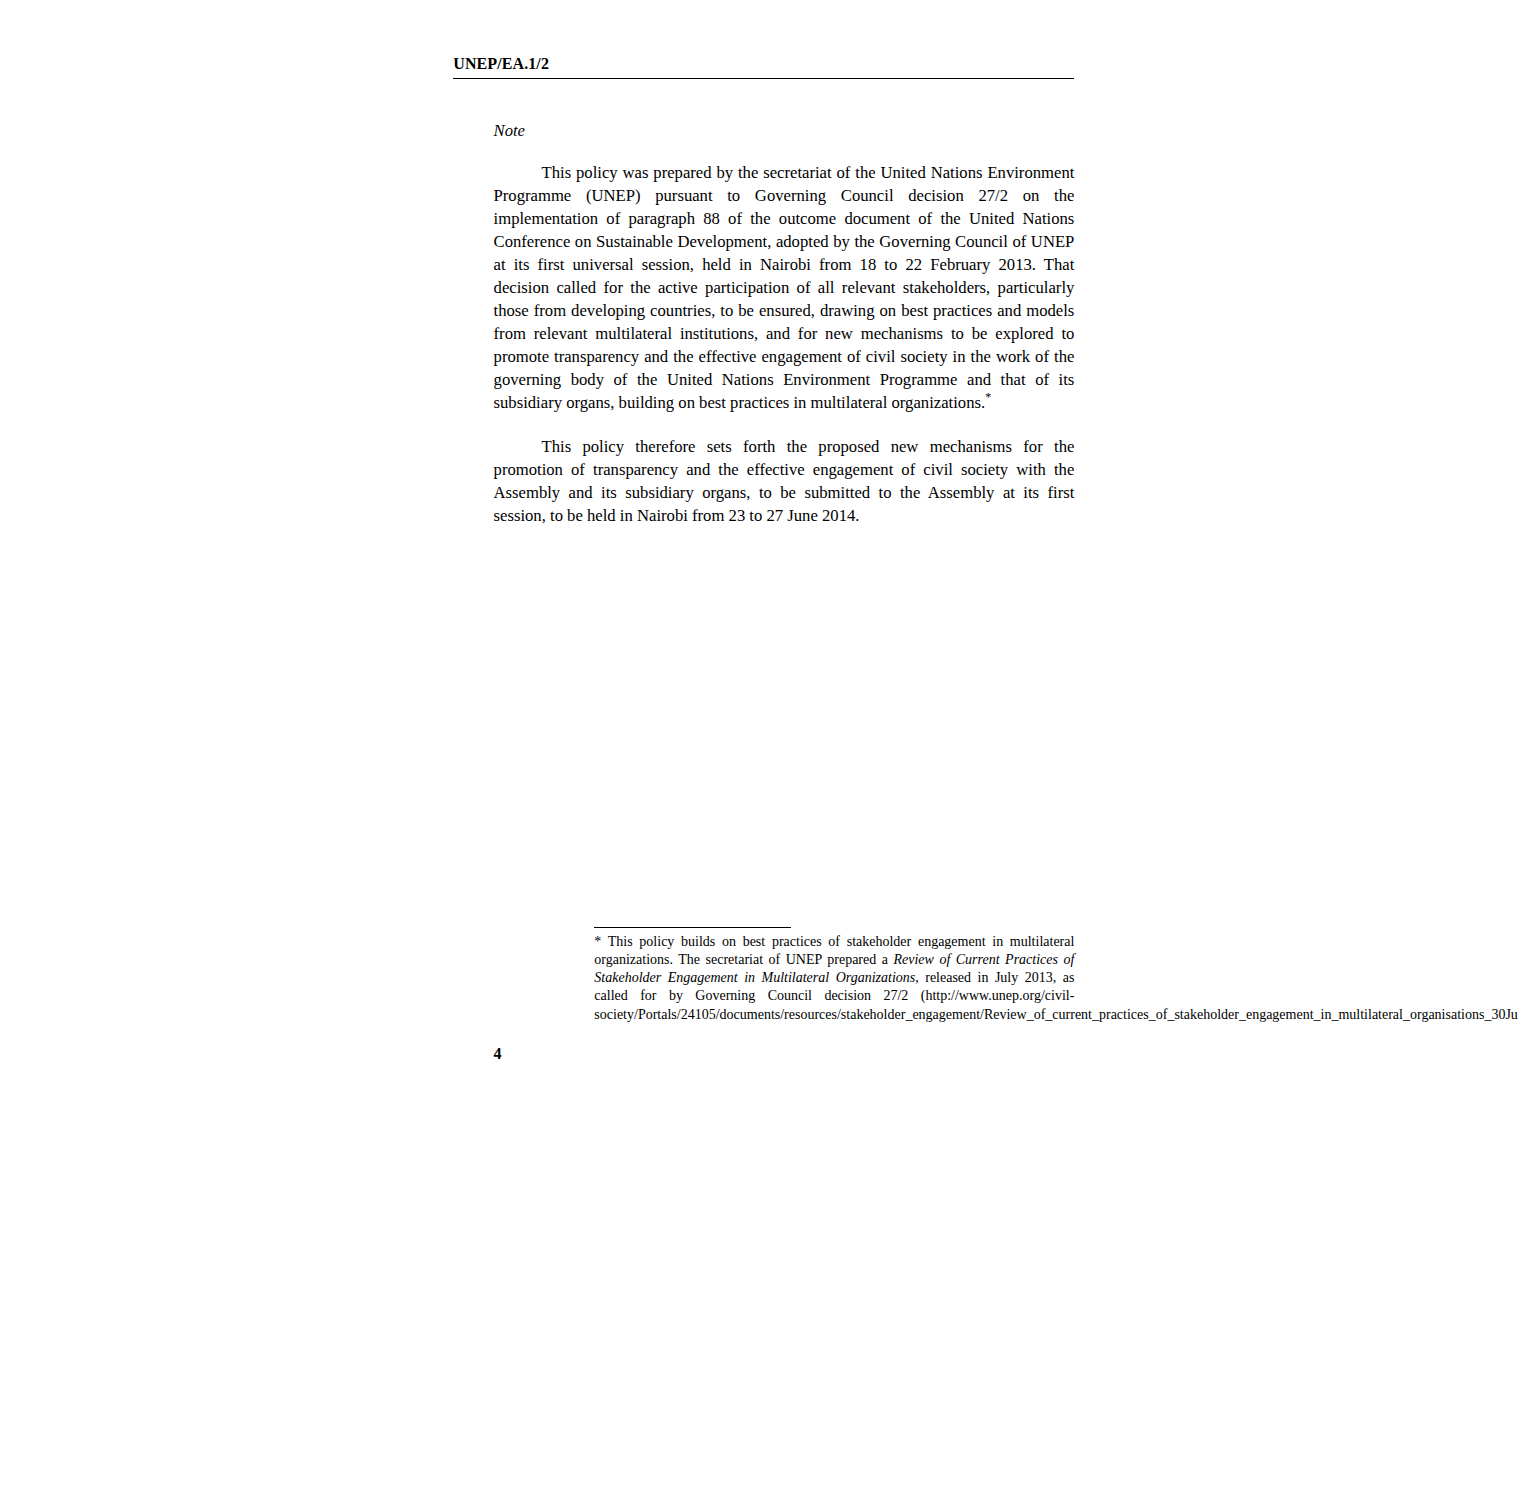UNEP/EA.1/2
Note
This policy was prepared by the secretariat of the United Nations Environment Programme (UNEP) pursuant to Governing Council decision 27/2 on the implementation of paragraph 88 of the outcome document of the United Nations Conference on Sustainable Development, adopted by the Governing Council of UNEP at its first universal session, held in Nairobi from 18 to 22 February 2013. That decision called for the active participation of all relevant stakeholders, particularly those from developing countries, to be ensured, drawing on best practices and models from relevant multilateral institutions, and for new mechanisms to be explored to promote transparency and the effective engagement of civil society in the work of the governing body of the United Nations Environment Programme and that of its subsidiary organs, building on best practices in multilateral organizations.*
This policy therefore sets forth the proposed new mechanisms for the promotion of transparency and the effective engagement of civil society with the Assembly and its subsidiary organs, to be submitted to the Assembly at its first session, to be held in Nairobi from 23 to 27 June 2014.
* This policy builds on best practices of stakeholder engagement in multilateral organizations. The secretariat of UNEP prepared a Review of Current Practices of Stakeholder Engagement in Multilateral Organizations, released in July 2013, as called for by Governing Council decision 27/2 (http://www.unep.org/civil-society/Portals/24105/documents/resources/stakeholder_engagement/Review_of_current_practices_of_stakeholder_engagement_in_multilateral_organisations_30July_2013.pdf).
4